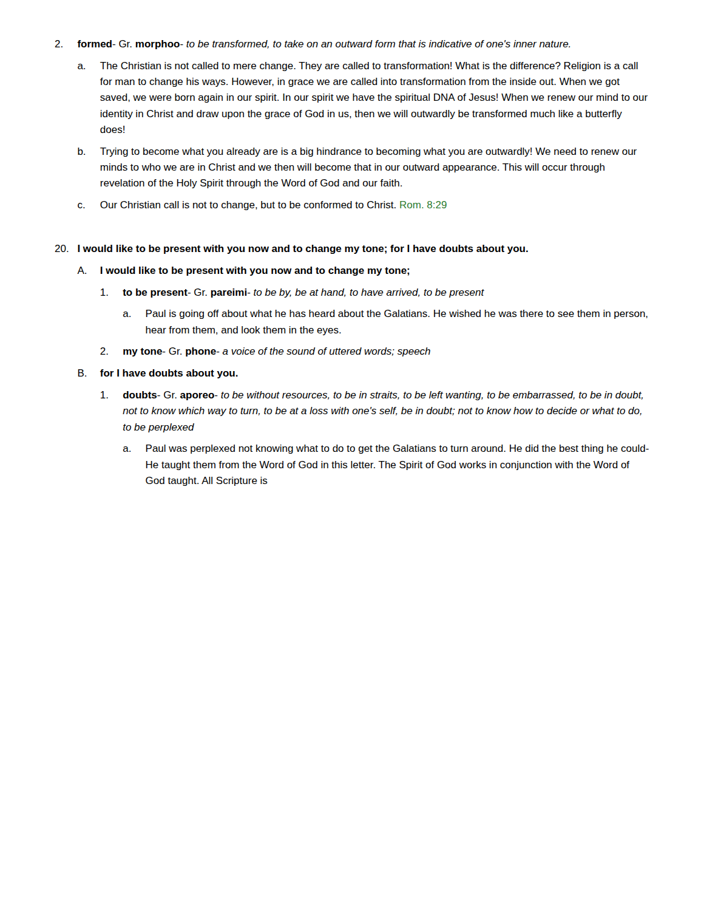2. formed- Gr. morphoo- to be transformed, to take on an outward form that is indicative of one's inner nature.
a. The Christian is not called to mere change. They are called to transformation! What is the difference? Religion is a call for man to change his ways. However, in grace we are called into transformation from the inside out. When we got saved, we were born again in our spirit. In our spirit we have the spiritual DNA of Jesus! When we renew our mind to our identity in Christ and draw upon the grace of God in us, then we will outwardly be transformed much like a butterfly does!
b. Trying to become what you already are is a big hindrance to becoming what you are outwardly! We need to renew our minds to who we are in Christ and we then will become that in our outward appearance. This will occur through revelation of the Holy Spirit through the Word of God and our faith.
c. Our Christian call is not to change, but to be conformed to Christ. Rom. 8:29
20. I would like to be present with you now and to change my tone; for I have doubts about you.
A. I would like to be present with you now and to change my tone;
1. to be present- Gr. pareimi- to be by, be at hand, to have arrived, to be present
a. Paul is going off about what he has heard about the Galatians. He wished he was there to see them in person, hear from them, and look them in the eyes.
2. my tone- Gr. phone- a voice of the sound of uttered words; speech
B. for I have doubts about you.
1. doubts- Gr. aporeo- to be without resources, to be in straits, to be left wanting, to be embarrassed, to be in doubt, not to know which way to turn, to be at a loss with one's self, be in doubt; not to know how to decide or what to do, to be perplexed
a. Paul was perplexed not knowing what to do to get the Galatians to turn around. He did the best thing he could- He taught them from the Word of God in this letter. The Spirit of God works in conjunction with the Word of God taught. All Scripture is